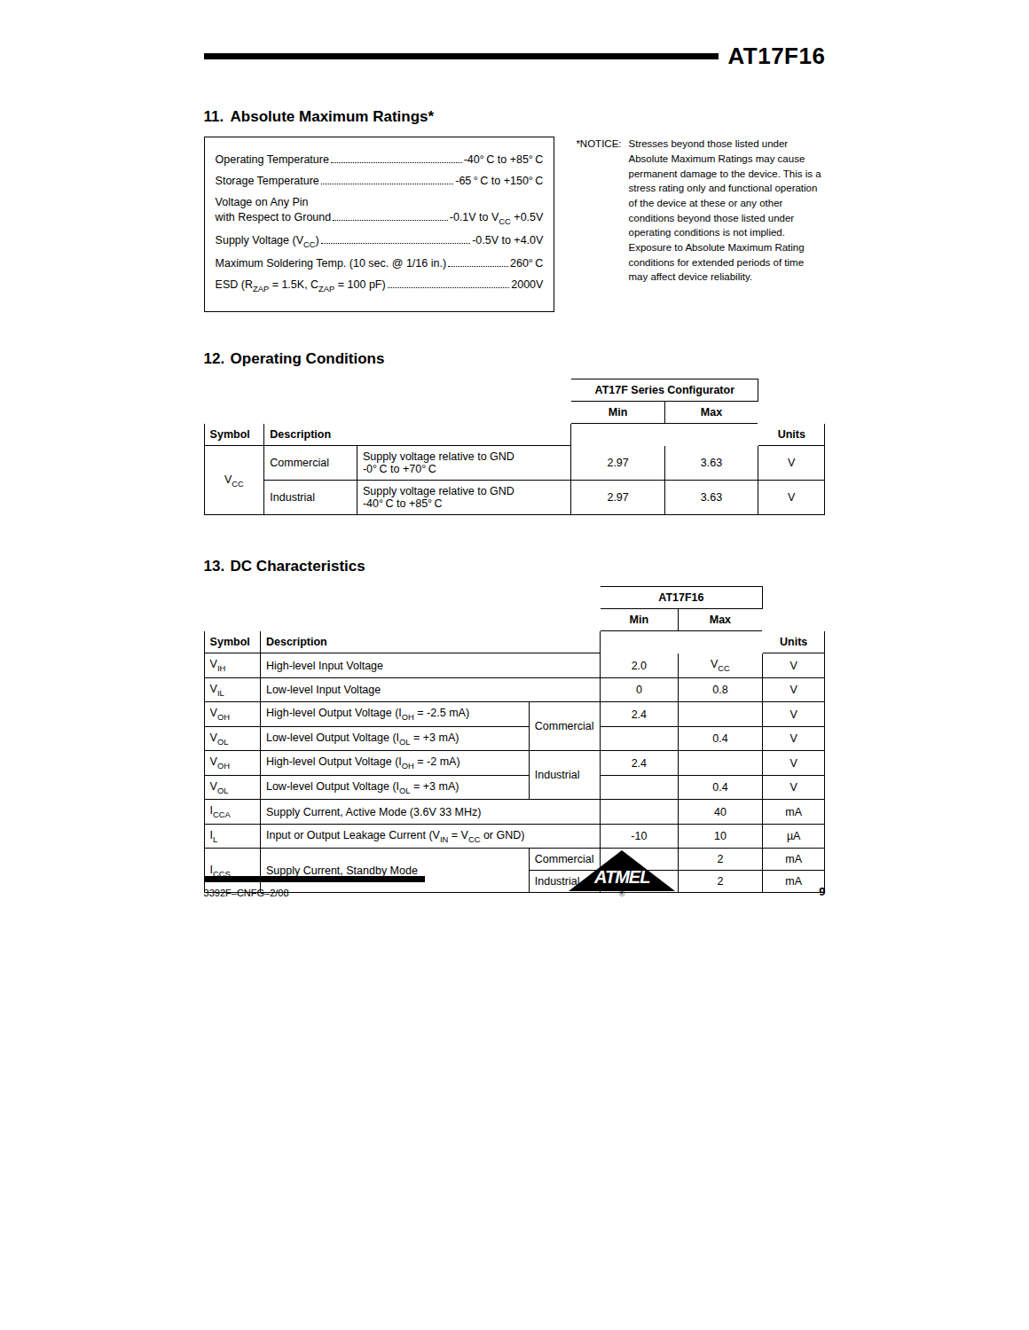AT17F16
11. Absolute Maximum Ratings*
Operating Temperature -40° C to +85° C
Storage Temperature -65 ° C to +150° C
Voltage on Any Pin
with Respect to Ground -0.1V to VCC +0.5V
Supply Voltage (VCC) -0.5V to +4.0V
Maximum Soldering Temp. (10 sec. @ 1/16 in.) 260° C
ESD (RZAP = 1.5K, CZAP = 100 pF) 2000V
*NOTICE:
Stresses beyond those listed under Absolute Maximum Ratings may cause permanent damage to the device. This is a stress rating only and functional operation of the device at these or any other conditions beyond those listed under operating conditions is not implied. Exposure to Absolute Maximum Rating conditions for extended periods of time may affect device reliability.
12. Operating Conditions
| | | AT17F Series Configurator | |
| --- | --- | --- | --- |
| Min | Max |
| Symbol | Description | | | Units |
| V CC | Commercial | Supply voltage relative to GND -0° C to +70° C | 2.97 | 3.63 | V |
| Industrial | Supply voltage relative to GND -40° C to +85° C | 2.97 | 3.63 | V |
13. DC Characteristics
| | | AT17F16 | |
| --- | --- | --- | --- |
| Min | Max |
| Symbol | Description | | | Units |
| V IH | High-level Input Voltage | 2.0 | V CC | V |
| V IL | Low-level Input Voltage | 0 | 0.8 | V |
| V OH | High-level Output Voltage (I OH = -2.5 mA) | Commercial | 2.4 | | V |
| V OL | Low-level Output Voltage (I OL = +3 mA) | | 0.4 | V |
| V OH | High-level Output Voltage (I OH = -2 mA) | Industrial | 2.4 | | V |
| V OL | Low-level Output Voltage (I OL = +3 mA) | | 0.4 | V |
| I CCA | Supply Current, Active Mode (3.6V 33 MHz) | | 40 | mA |
| I L | Input or Output Leakage Current (V IN = V CC or GND) | -10 | 10 | µA |
| I CCS | Supply Current, Standby Mode | Commercial | | 2 | mA |
| Industrial | | 2 | mA |
3392F–CNFG–2/08
ATMEL
®
9